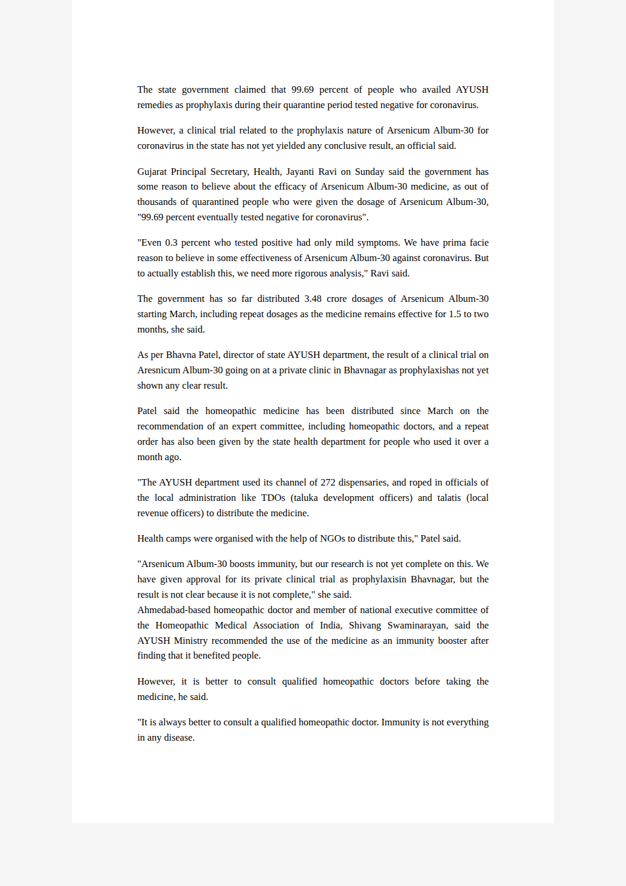The state government claimed that 99.69 percent of people who availed AYUSH remedies as prophylaxis during their quarantine period tested negative for coronavirus.
However, a clinical trial related to the prophylaxis nature of Arsenicum Album-30 for coronavirus in the state has not yet yielded any conclusive result, an official said.
Gujarat Principal Secretary, Health, Jayanti Ravi on Sunday said the government has some reason to believe about the efficacy of Arsenicum Album-30 medicine, as out of thousands of quarantined people who were given the dosage of Arsenicum Album-30, "99.69 percent eventually tested negative for coronavirus".
"Even 0.3 percent who tested positive had only mild symptoms. We have prima facie reason to believe in some effectiveness of Arsenicum Album-30 against coronavirus. But to actually establish this, we need more rigorous analysis," Ravi said.
The government has so far distributed 3.48 crore dosages of Arsenicum Album-30 starting March, including repeat dosages as the medicine remains effective for 1.5 to two months, she said.
As per Bhavna Patel, director of state AYUSH department, the result of a clinical trial on Aresnicum Album-30 going on at a private clinic in Bhavnagar as prophylaxishas not yet shown any clear result.
Patel said the homeopathic medicine has been distributed since March on the recommendation of an expert committee, including homeopathic doctors, and a repeat order has also been given by the state health department for people who used it over a month ago.
"The AYUSH department used its channel of 272 dispensaries, and roped in officials of the local administration like TDOs (taluka development officers) and talatis (local revenue officers) to distribute the medicine.
Health camps were organised with the help of NGOs to distribute this," Patel said.
"Arsenicum Album-30 boosts immunity, but our research is not yet complete on this. We have given approval for its private clinical trial as prophylaxisin Bhavnagar, but the result is not clear because it is not complete," she said.
Ahmedabad-based homeopathic doctor and member of national executive committee of the Homeopathic Medical Association of India, Shivang Swaminarayan, said the AYUSH Ministry recommended the use of the medicine as an immunity booster after finding that it benefited people.
However, it is better to consult qualified homeopathic doctors before taking the medicine, he said.
"It is always better to consult a qualified homeopathic doctor. Immunity is not everything in any disease.